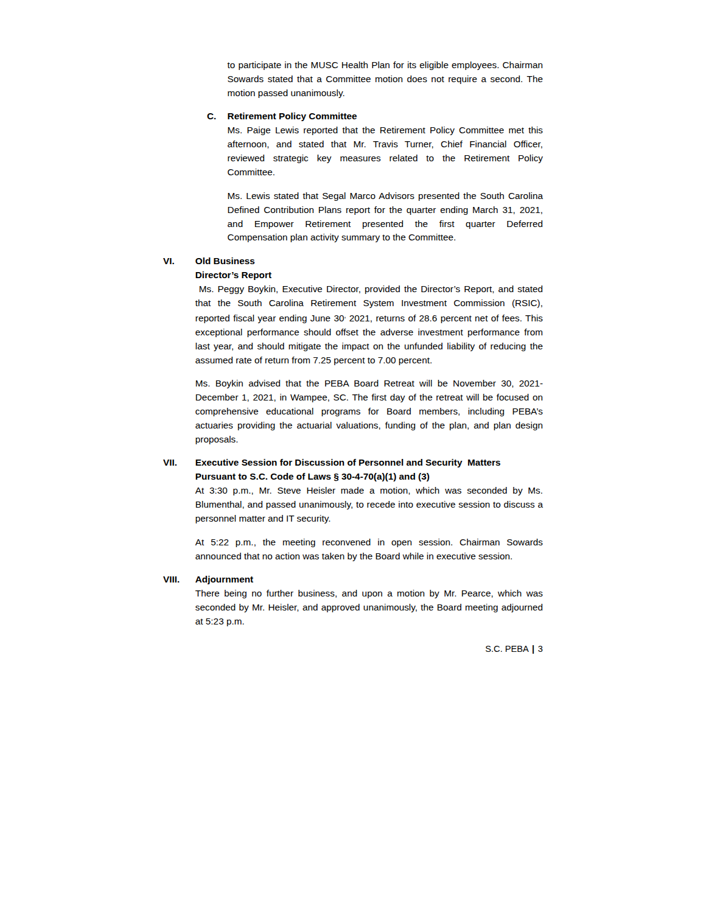to participate in the MUSC Health Plan for its eligible employees. Chairman Sowards stated that a Committee motion does not require a second. The motion passed unanimously.
C. Retirement Policy Committee
Ms. Paige Lewis reported that the Retirement Policy Committee met this afternoon, and stated that Mr. Travis Turner, Chief Financial Officer, reviewed strategic key measures related to the Retirement Policy Committee.
Ms. Lewis stated that Segal Marco Advisors presented the South Carolina Defined Contribution Plans report for the quarter ending March 31, 2021, and Empower Retirement presented the first quarter Deferred Compensation plan activity summary to the Committee.
VI. Old Business
Director’s Report
Ms. Peggy Boykin, Executive Director, provided the Director’s Report, and stated that the South Carolina Retirement System Investment Commission (RSIC), reported fiscal year ending June 30, 2021, returns of 28.6 percent net of fees. This exceptional performance should offset the adverse investment performance from last year, and should mitigate the impact on the unfunded liability of reducing the assumed rate of return from 7.25 percent to 7.00 percent.
Ms. Boykin advised that the PEBA Board Retreat will be November 30, 2021- December 1, 2021, in Wampee, SC. The first day of the retreat will be focused on comprehensive educational programs for Board members, including PEBA’s actuaries providing the actuarial valuations, funding of the plan, and plan design proposals.
VII. Executive Session for Discussion of Personnel and Security Matters Pursuant to S.C. Code of Laws § 30-4-70(a)(1) and (3)
At 3:30 p.m., Mr. Steve Heisler made a motion, which was seconded by Ms. Blumenthal, and passed unanimously, to recede into executive session to discuss a personnel matter and IT security.
At 5:22 p.m., the meeting reconvened in open session. Chairman Sowards announced that no action was taken by the Board while in executive session.
VIII. Adjournment
There being no further business, and upon a motion by Mr. Pearce, which was seconded by Mr. Heisler, and approved unanimously, the Board meeting adjourned at 5:23 p.m.
S.C. PEBA | 3